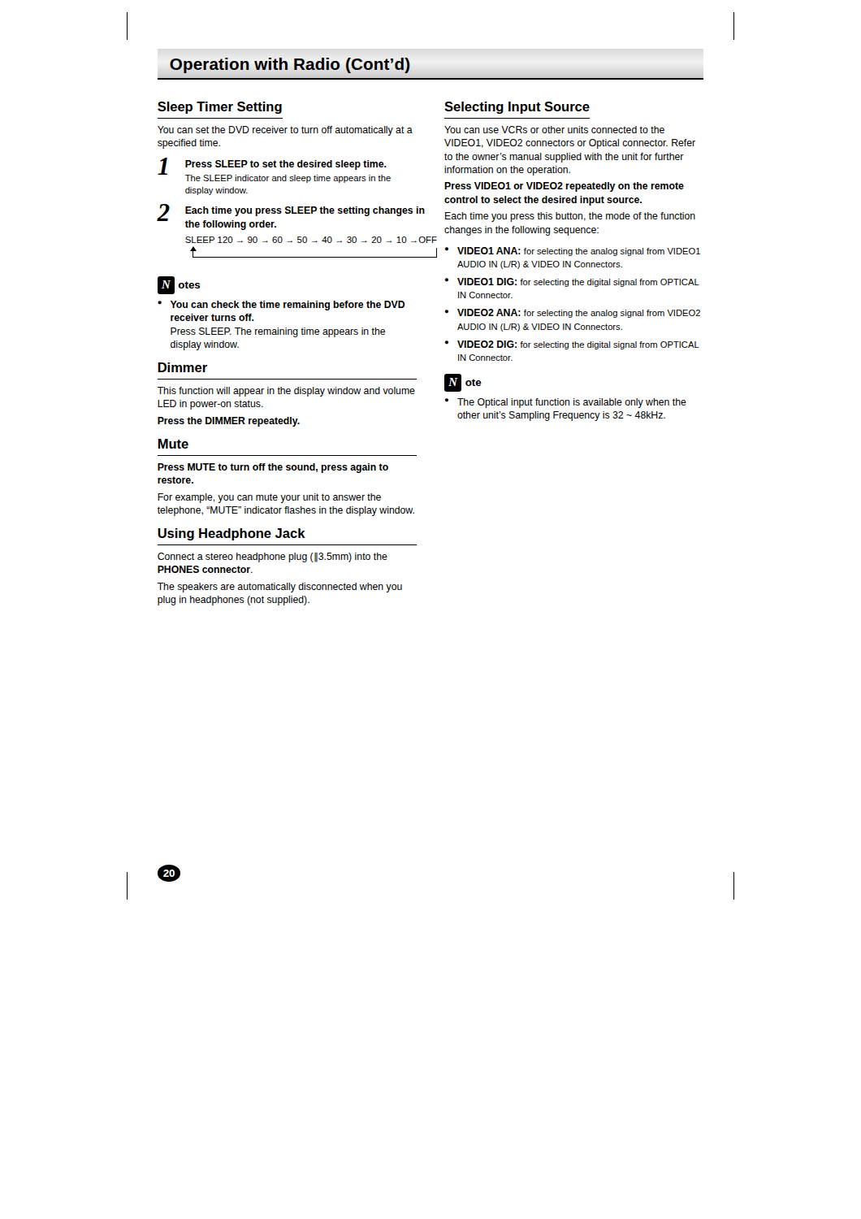Operation with Radio (Cont’d)
Sleep Timer Setting
You can set the DVD receiver to turn off automatically at a specified time.
1
Press SLEEP to set the desired sleep time. The SLEEP indicator and sleep time appears in the display window.
2
Each time you press SLEEP the setting changes in the following order.
SLEEP 120 → 90 → 60 → 50 → 40 → 30 → 20 → 10 →OFF
Notes
You can check the time remaining before the DVD receiver turns off.
Press SLEEP. The remaining time appears in the display window.
Dimmer
This function will appear in the display window and volume LED in power-on status.
Press the DIMMER repeatedly.
Mute
Press MUTE to turn off the sound, press again to restore.
For example, you can mute your unit to answer the telephone, “MUTE” indicator flashes in the display window.
Using Headphone Jack
Connect a stereo headphone plug (∥3.5mm) into the PHONES connector.
The speakers are automatically disconnected when you plug in headphones (not supplied).
Selecting Input Source
You can use VCRs or other units connected to the VIDEO1, VIDEO2 connectors or Optical connector. Refer to the owner’s manual supplied with the unit for further information on the operation.
Press VIDEO1 or VIDEO2 repeatedly on the remote control to select the desired input source.
Each time you press this button, the mode of the function changes in the following sequence:
VIDEO1 ANA: for selecting the analog signal from VIDEO1 AUDIO IN (L/R) & VIDEO IN Connectors.
VIDEO1 DIG: for selecting the digital signal from OPTICAL IN Connector.
VIDEO2 ANA: for selecting the analog signal from VIDEO2 AUDIO IN (L/R) & VIDEO IN Connectors.
VIDEO2 DIG: for selecting the digital signal from OPTICAL IN Connector.
Note
The Optical input function is available only when the other unit’s Sampling Frequency is 32 ~ 48kHz.
20